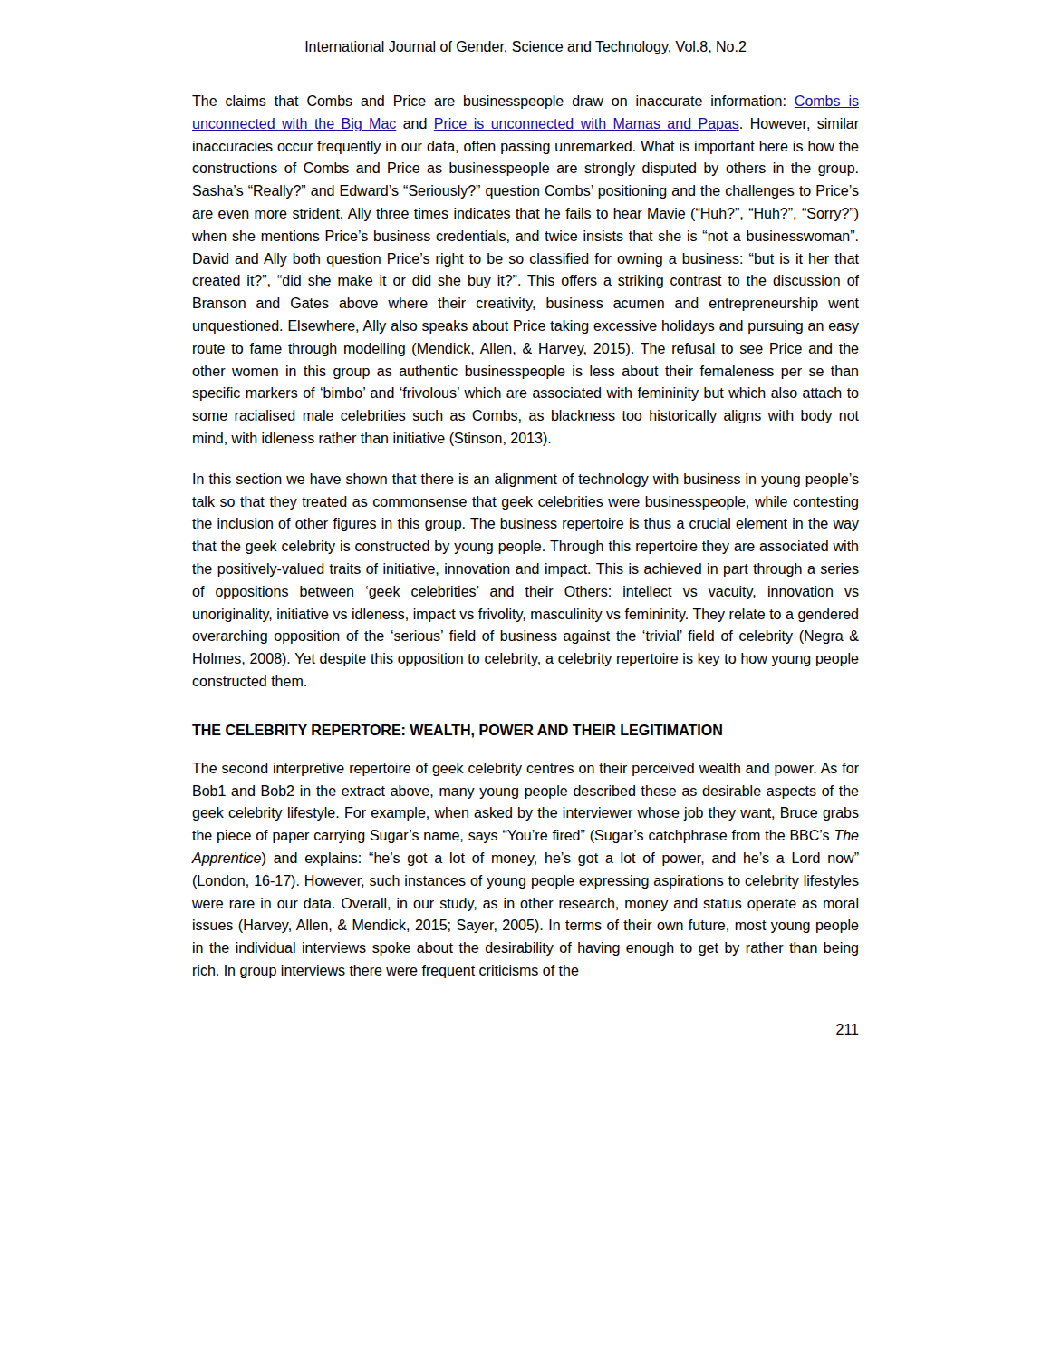International Journal of Gender, Science and Technology, Vol.8, No.2
The claims that Combs and Price are businesspeople draw on inaccurate information: Combs is unconnected with the Big Mac and Price is unconnected with Mamas and Papas. However, similar inaccuracies occur frequently in our data, often passing unremarked. What is important here is how the constructions of Combs and Price as businesspeople are strongly disputed by others in the group. Sasha’s “Really?” and Edward’s “Seriously?” question Combs’ positioning and the challenges to Price’s are even more strident. Ally three times indicates that he fails to hear Mavie (“Huh?”, “Huh?”, “Sorry?”) when she mentions Price’s business credentials, and twice insists that she is “not a businesswoman”. David and Ally both question Price’s right to be so classified for owning a business: “but is it her that created it?”, “did she make it or did she buy it?”. This offers a striking contrast to the discussion of Branson and Gates above where their creativity, business acumen and entrepreneurship went unquestioned. Elsewhere, Ally also speaks about Price taking excessive holidays and pursuing an easy route to fame through modelling (Mendick, Allen, & Harvey, 2015). The refusal to see Price and the other women in this group as authentic businesspeople is less about their femaleness per se than specific markers of ‘bimbo’ and ‘frivolous’ which are associated with femininity but which also attach to some racialised male celebrities such as Combs, as blackness too historically aligns with body not mind, with idleness rather than initiative (Stinson, 2013).
In this section we have shown that there is an alignment of technology with business in young people’s talk so that they treated as commonsense that geek celebrities were businesspeople, while contesting the inclusion of other figures in this group. The business repertoire is thus a crucial element in the way that the geek celebrity is constructed by young people. Through this repertoire they are associated with the positively-valued traits of initiative, innovation and impact. This is achieved in part through a series of oppositions between ‘geek celebrities’ and their Others: intellect vs vacuity, innovation vs unoriginality, initiative vs idleness, impact vs frivolity, masculinity vs femininity. They relate to a gendered overarching opposition of the ‘serious’ field of business against the ‘trivial’ field of celebrity (Negra & Holmes, 2008). Yet despite this opposition to celebrity, a celebrity repertoire is key to how young people constructed them.
The Celebrity Repertore: Wealth, Power and their Legitimation
The second interpretive repertoire of geek celebrity centres on their perceived wealth and power. As for Bob1 and Bob2 in the extract above, many young people described these as desirable aspects of the geek celebrity lifestyle. For example, when asked by the interviewer whose job they want, Bruce grabs the piece of paper carrying Sugar’s name, says “You’re fired” (Sugar’s catchphrase from the BBC’s The Apprentice) and explains: “he’s got a lot of money, he’s got a lot of power, and he’s a Lord now” (London, 16-17). However, such instances of young people expressing aspirations to celebrity lifestyles were rare in our data. Overall, in our study, as in other research, money and status operate as moral issues (Harvey, Allen, & Mendick, 2015; Sayer, 2005). In terms of their own future, most young people in the individual interviews spoke about the desirability of having enough to get by rather than being rich. In group interviews there were frequent criticisms of the
211